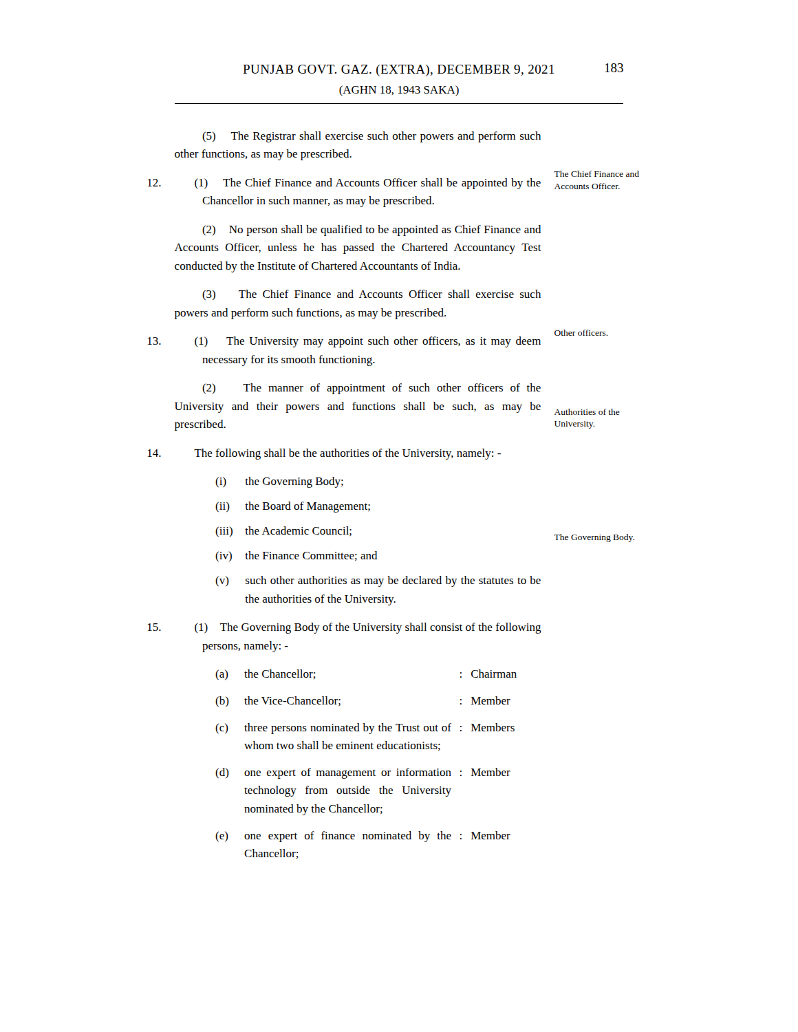183
PUNJAB GOVT. GAZ. (EXTRA), DECEMBER 9, 2021
(AGHN 18, 1943 SAKA)
(5) The Registrar shall exercise such other powers and perform such other functions, as may be prescribed.
12.(1) The Chief Finance and Accounts Officer shall be appointed by the Chancellor in such manner, as may be prescribed.
(2) No person shall be qualified to be appointed as Chief Finance and Accounts Officer, unless he has passed the Chartered Accountancy Test conducted by the Institute of Chartered Accountants of India.
(3) The Chief Finance and Accounts Officer shall exercise such powers and perform such functions, as may be prescribed.
13.(1) The University may appoint such other officers, as it may deem necessary for its smooth functioning.
(2) The manner of appointment of such other officers of the University and their powers and functions shall be such, as may be prescribed.
14. The following shall be the authorities of the University, namely: -
(i) the Governing Body;
(ii) the Board of Management;
(iii) the Academic Council;
(iv) the Finance Committee; and
(v) such other authorities as may be declared by the statutes to be the authorities of the University.
15.(1) The Governing Body of the University shall consist of the following persons, namely: -
| (a) | the Chancellor; | : | Chairman |
| (b) | the Vice-Chancellor; | : | Member |
| (c) | three persons nominated by the Trust out of whom two shall be eminent educationists; | : | Members |
| (d) | one expert of management or information technology from outside the University nominated by the Chancellor; | : | Member |
| (e) | one expert of finance nominated by the Chancellor; | : | Member |
The Chief Finance and Accounts Officer.
Other officers.
Authorities of the University.
The Governing Body.